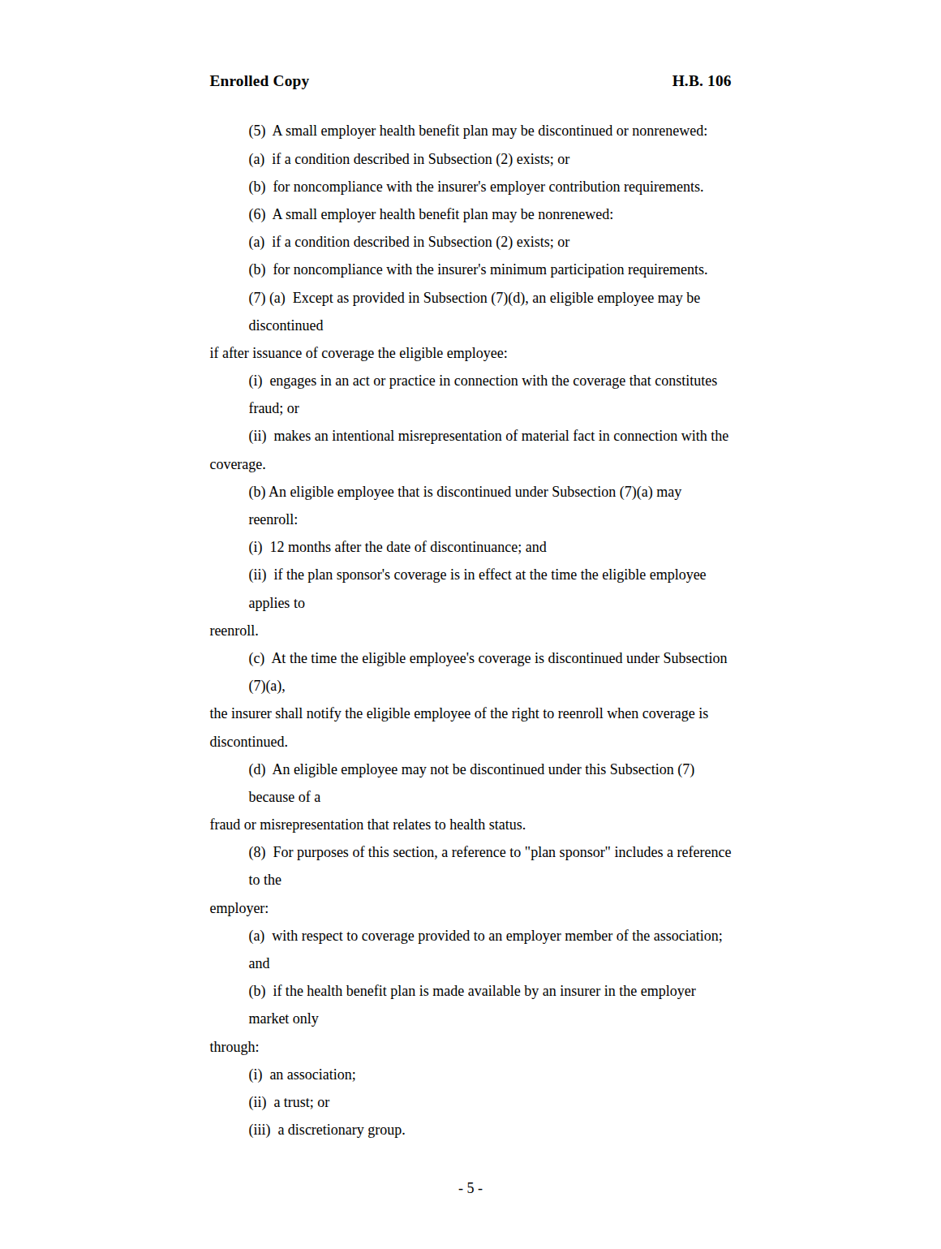Enrolled Copy H.B. 106
(5) A small employer health benefit plan may be discontinued or nonrenewed:
(a) if a condition described in Subsection (2) exists; or
(b) for noncompliance with the insurer's employer contribution requirements.
(6) A small employer health benefit plan may be nonrenewed:
(a) if a condition described in Subsection (2) exists; or
(b) for noncompliance with the insurer's minimum participation requirements.
(7) (a) Except as provided in Subsection (7)(d), an eligible employee may be discontinued
if after issuance of coverage the eligible employee:
(i) engages in an act or practice in connection with the coverage that constitutes fraud; or
(ii) makes an intentional misrepresentation of material fact in connection with the
coverage.
(b) An eligible employee that is discontinued under Subsection (7)(a) may reenroll:
(i) 12 months after the date of discontinuance; and
(ii) if the plan sponsor's coverage is in effect at the time the eligible employee applies to
reenroll.
(c) At the time the eligible employee's coverage is discontinued under Subsection (7)(a),
the insurer shall notify the eligible employee of the right to reenroll when coverage is
discontinued.
(d) An eligible employee may not be discontinued under this Subsection (7) because of a
fraud or misrepresentation that relates to health status.
(8) For purposes of this section, a reference to "plan sponsor" includes a reference to the
employer:
(a) with respect to coverage provided to an employer member of the association; and
(b) if the health benefit plan is made available by an insurer in the employer market only
through:
(i) an association;
(ii) a trust; or
(iii) a discretionary group.
- 5 -